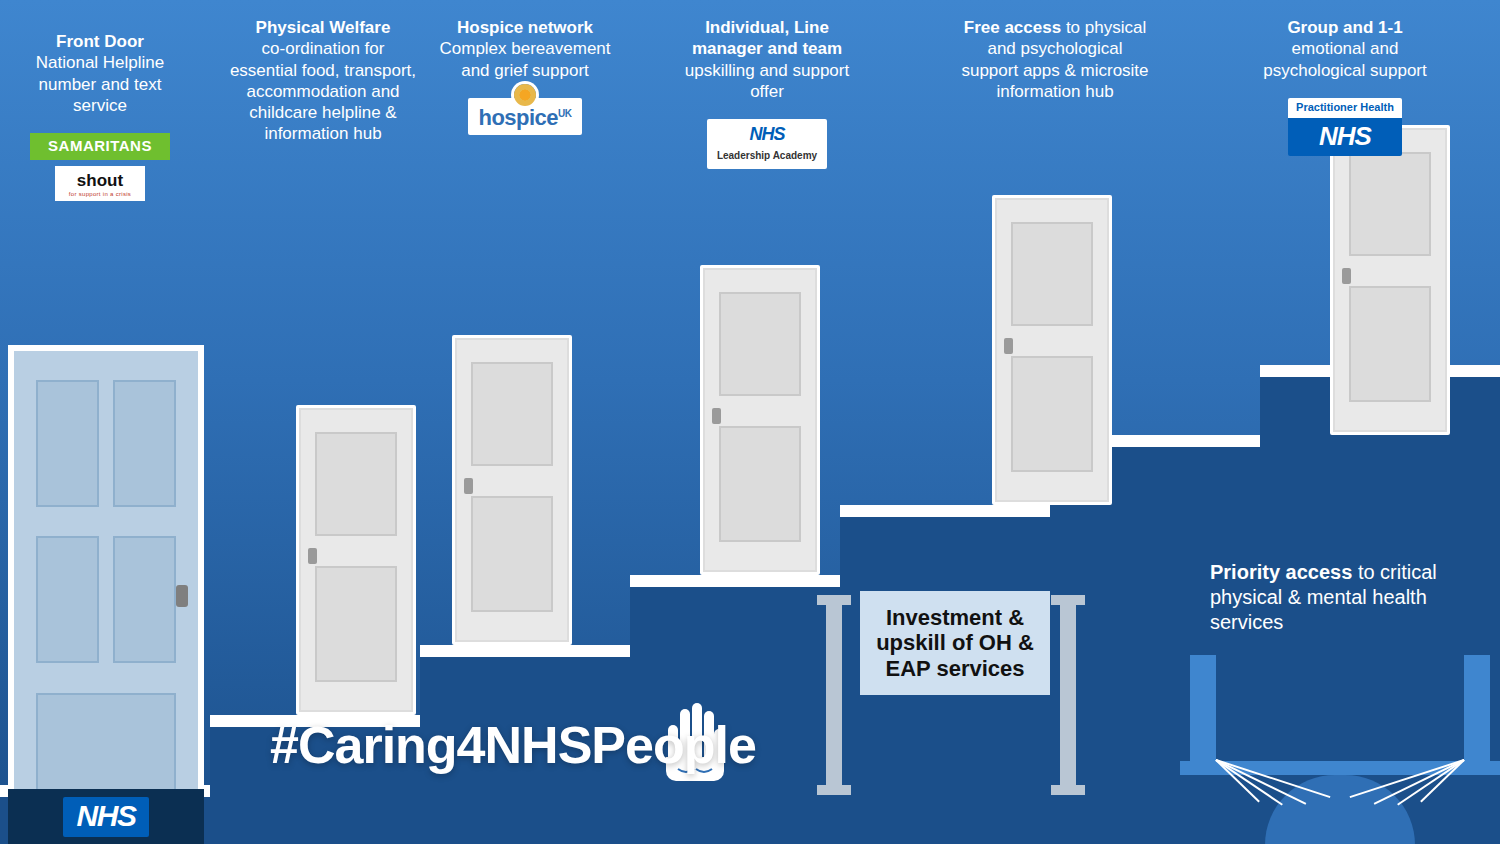#Caring4NHSPeople support offer
NHS
Front Door
National Helpline number and text service
SAMARITANS shoutfor support in a crisis
Physical Welfare
co-ordination for essential food, transport, accommodation and childcare helpline & information hub
Hospice network
Complex bereavement and grief support
hospiceUK
Individual, Line manager and team upskilling and support offer
NHS
Leadership Academy
Free access to physical and psychological support apps & microsite information hub
Group and 1-1 emotional and psychological support
Practitioner Health NHS
Investment & upskill of OH & EAP services
Priority access to critical physical & mental health services
#Caring4NHSPeople